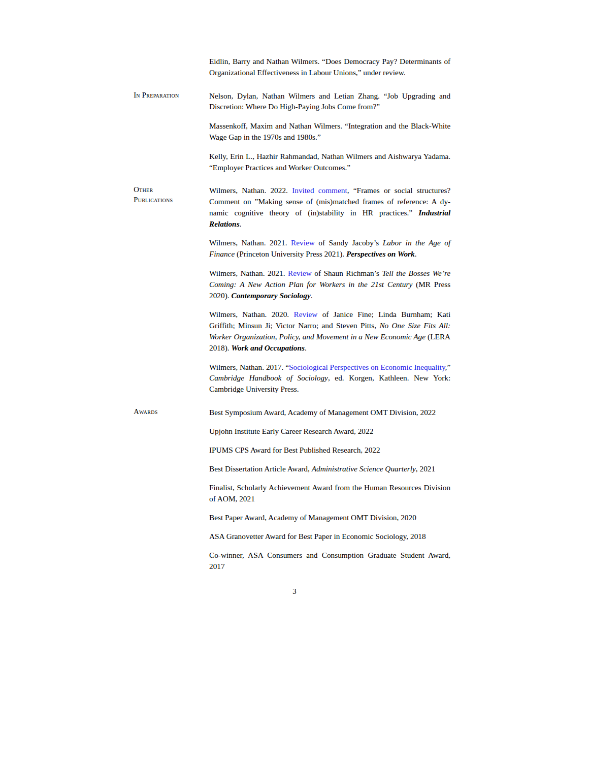| | Eidlin, Barry and Nathan Wilmers. “Does Democracy Pay? Determinants of Organizational Effectiveness in Labour Unions,” under review. |
| In Preparation | Nelson, Dylan, Nathan Wilmers and Letian Zhang. “Job Upgrading and Discretion: Where Do High-Paying Jobs Come from?” Massenkoff, Maxim and Nathan Wilmers. “Integration and the Black-White Wage Gap in the 1970s and 1980s.” Kelly, Erin L., Hazhir Rahmandad, Nathan Wilmers and Aishwarya Yadama. “Employer Practices and Worker Outcomes.” |
| Other Publications | Wilmers, Nathan. 2022. Invited comment , “Frames or social structures? Comment on ”Making sense of (mis)matched frames of reference: A dynamic cognitive theory of (in)stability in HR practices.” Industrial Relations . Wilmers, Nathan. 2021. Review of Sandy Jacoby’s Labor in the Age of Finance (Princeton University Press 2021). Perspectives on Work . Wilmers, Nathan. 2021. Review of Shaun Richman’s Tell the Bosses We’re Coming: A New Action Plan for Workers in the 21st Century (MR Press 2020). Contemporary Sociology . Wilmers, Nathan. 2020. Review of Janice Fine; Linda Burnham; Kati Griffith; Minsun Ji; Victor Narro; and Steven Pitts, No One Size Fits All: Worker Organization, Policy, and Movement in a New Economic Age (LERA 2018). Work and Occupations . Wilmers, Nathan. 2017. “ Sociological Perspectives on Economic Inequality ,” Cambridge Handbook of Sociology , ed. Korgen, Kathleen. New York: Cambridge University Press. |
| Awards | Best Symposium Award, Academy of Management OMT Division, 2022 Upjohn Institute Early Career Research Award, 2022 IPUMS CPS Award for Best Published Research, 2022 Best Dissertation Article Award, Administrative Science Quarterly , 2021 Finalist, Scholarly Achievement Award from the Human Resources Division of AOM, 2021 Best Paper Award, Academy of Management OMT Division, 2020 ASA Granovetter Award for Best Paper in Economic Sociology, 2018 Co-winner, ASA Consumers and Consumption Graduate Student Award, 2017 |
3